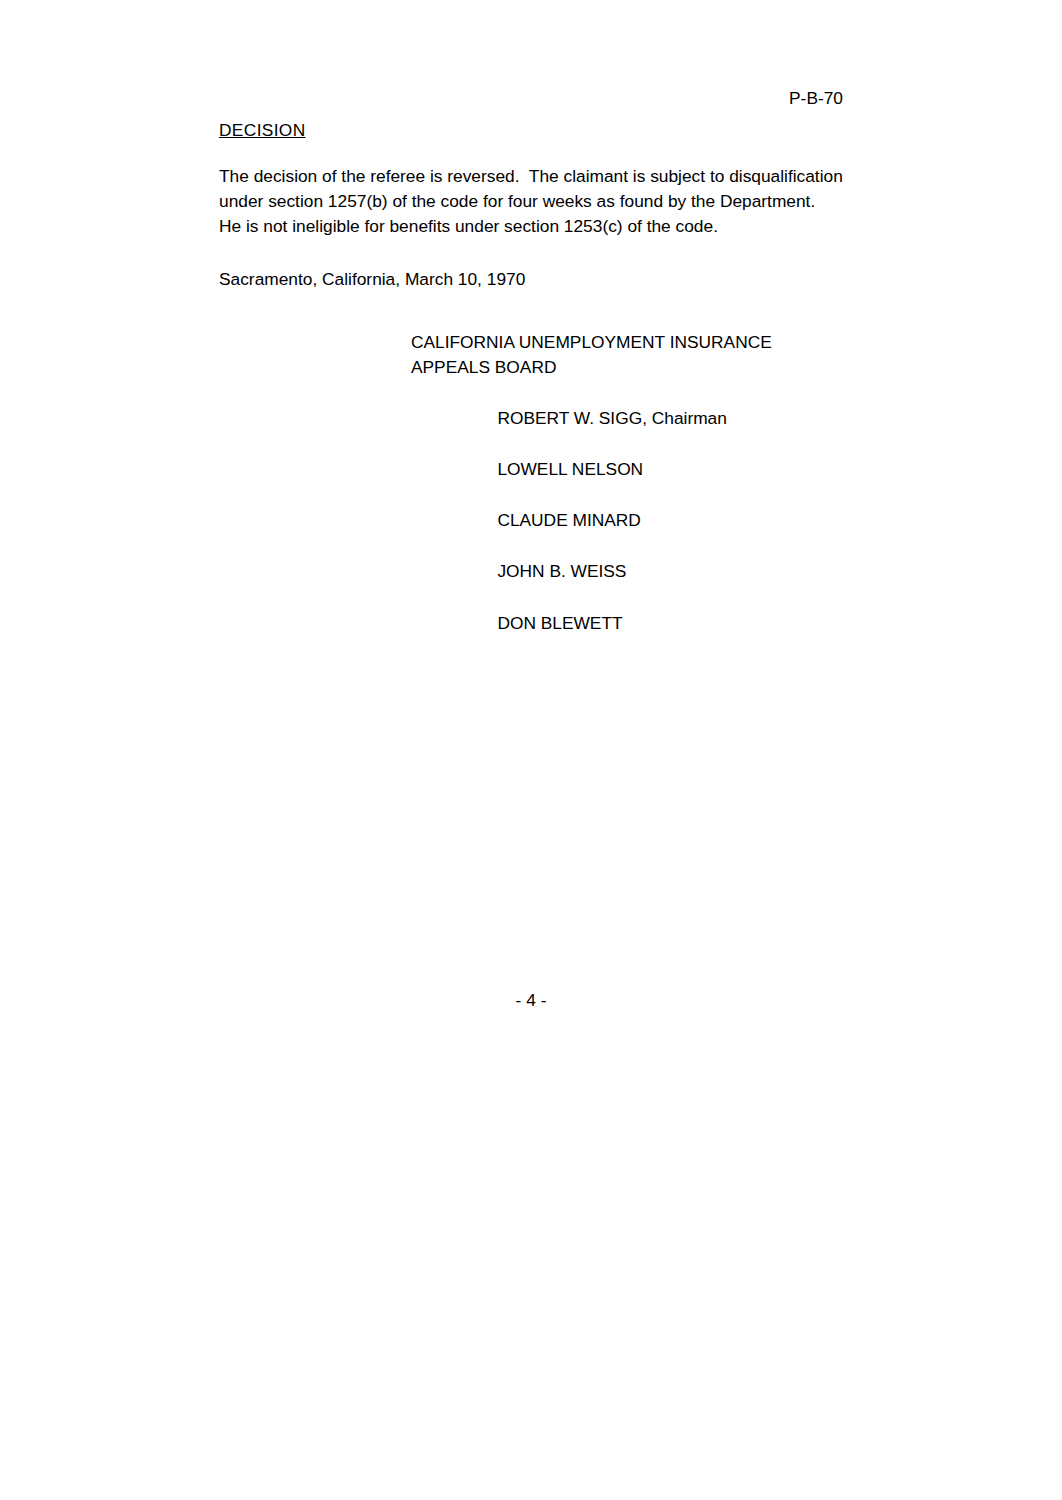P-B-70
DECISION
The decision of the referee is reversed. The claimant is subject to disqualification under section 1257(b) of the code for four weeks as found by the Department. He is not ineligible for benefits under section 1253(c) of the code.
Sacramento, California, March 10, 1970
CALIFORNIA UNEMPLOYMENT INSURANCE APPEALS BOARD
ROBERT W. SIGG, Chairman
LOWELL NELSON
CLAUDE MINARD
JOHN B. WEISS
DON BLEWETT
- 4 -